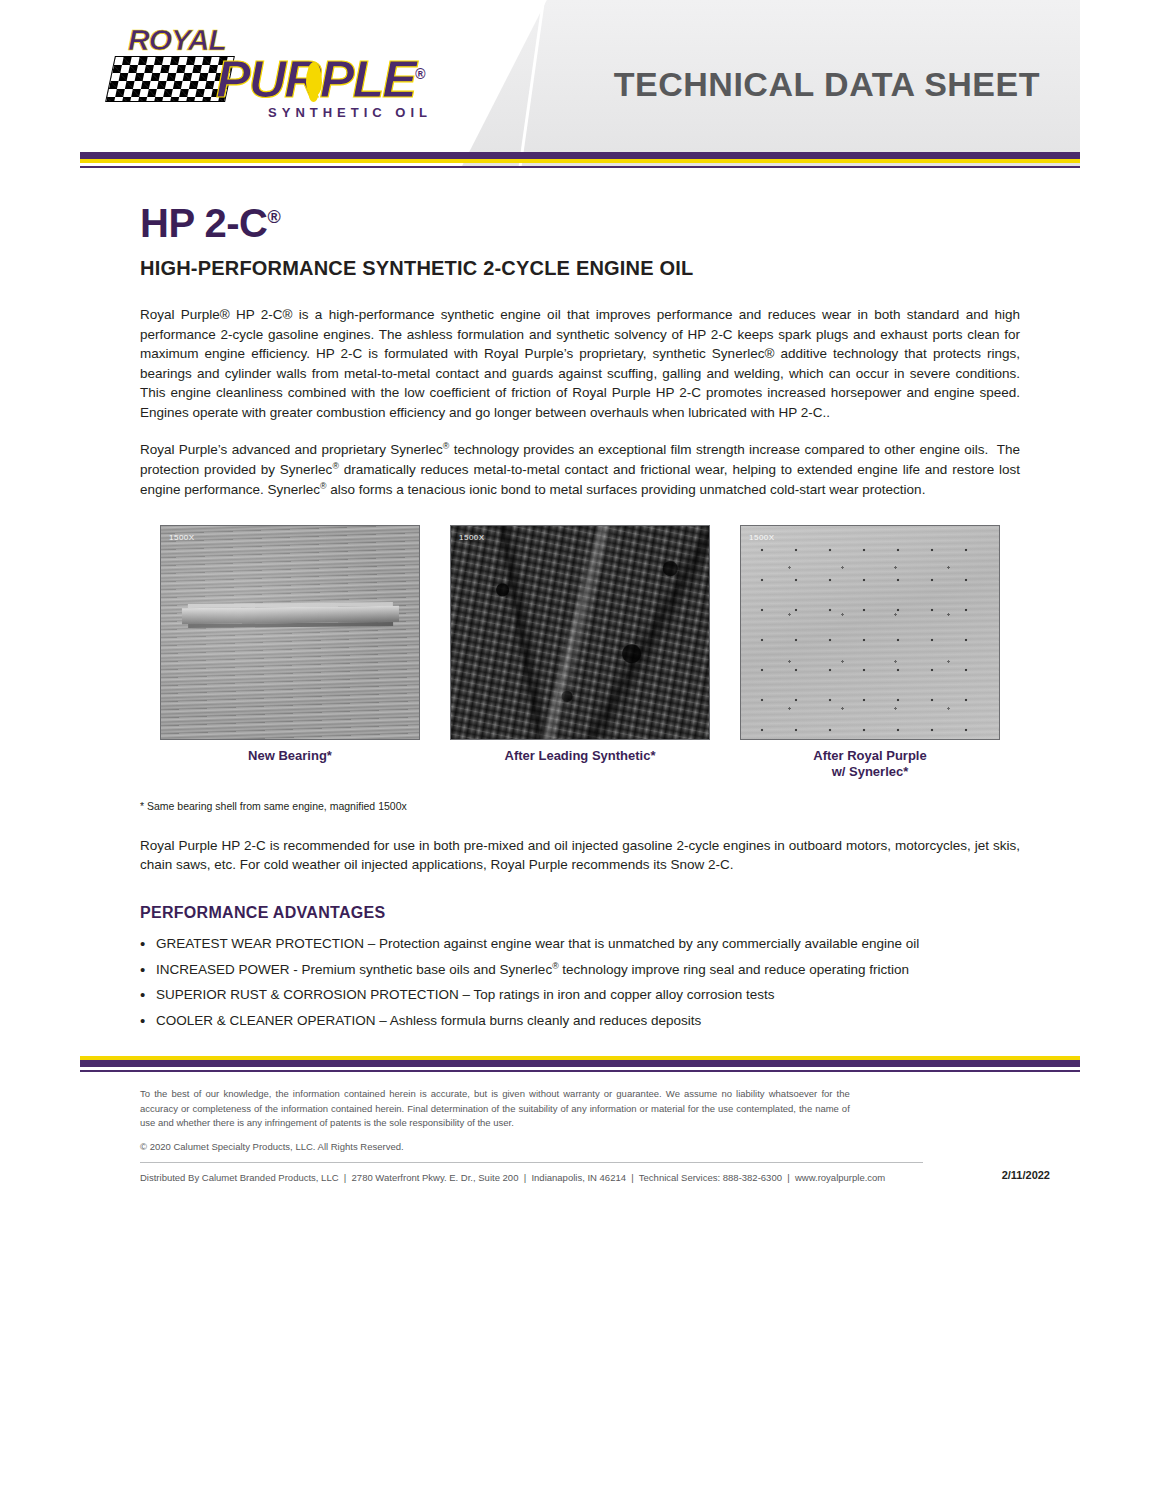Royal
Purple®
Synthetic Oil
Technical Data Sheet
HP 2-C®
High-Performance Synthetic 2-Cycle Engine Oil
Royal Purple® HP 2-C® is a high-performance synthetic engine oil that improves performance and reduces wear in both standard and high performance 2-cycle gasoline engines. The ashless formulation and synthetic solvency of HP 2-C keeps spark plugs and exhaust ports clean for maximum engine efficiency. HP 2-C is formulated with Royal Purple’s proprietary, synthetic Synerlec® additive technology that protects rings, bearings and cylinder walls from metal-to-metal contact and guards against scuffing, galling and welding, which can occur in severe conditions. This engine cleanliness combined with the low coefficient of friction of Royal Purple HP 2-C promotes increased horsepower and engine speed. Engines operate with greater combustion efficiency and go longer between overhauls when lubricated with HP 2-C..
Royal Purple’s advanced and proprietary Synerlec® technology provides an exceptional film strength increase compared to other engine oils. The protection provided by Synerlec® dramatically reduces metal-to-metal contact and frictional wear, helping to extended engine life and restore lost engine performance. Synerlec® also forms a tenacious ionic bond to metal surfaces providing unmatched cold-start wear protection.
1500X
New Bearing*
1500X
After Leading Synthetic*
1500X
After Royal Purple
w/ Synerlec*
* Same bearing shell from same engine, magnified 1500x
Royal Purple HP 2-C is recommended for use in both pre-mixed and oil injected gasoline 2-cycle engines in outboard motors, motorcycles, jet skis, chain saws, etc. For cold weather oil injected applications, Royal Purple recommends its Snow 2-C.
Performance Advantages
GREATEST WEAR PROTECTION – Protection against engine wear that is unmatched by any commercially available engine oil
INCREASED POWER - Premium synthetic base oils and Synerlec® technology improve ring seal and reduce operating friction
SUPERIOR RUST & CORROSION PROTECTION – Top ratings in iron and copper alloy corrosion tests
COOLER & CLEANER OPERATION – Ashless formula burns cleanly and reduces deposits
To the best of our knowledge, the information contained herein is accurate, but is given without warranty or guarantee. We assume no liability whatsoever for the accuracy or completeness of the information contained herein. Final determination of the suitability of any information or material for the use contemplated, the name of use and whether there is any infringement of patents is the sole responsibility of the user.
© 2020 Calumet Specialty Products, LLC. All Rights Reserved.
Distributed By Calumet Branded Products, LLC | 2780 Waterfront Pkwy. E. Dr., Suite 200 | Indianapolis, IN 46214 | Technical Services: 888-382-6300 | www.royalpurple.com
2/11/2022